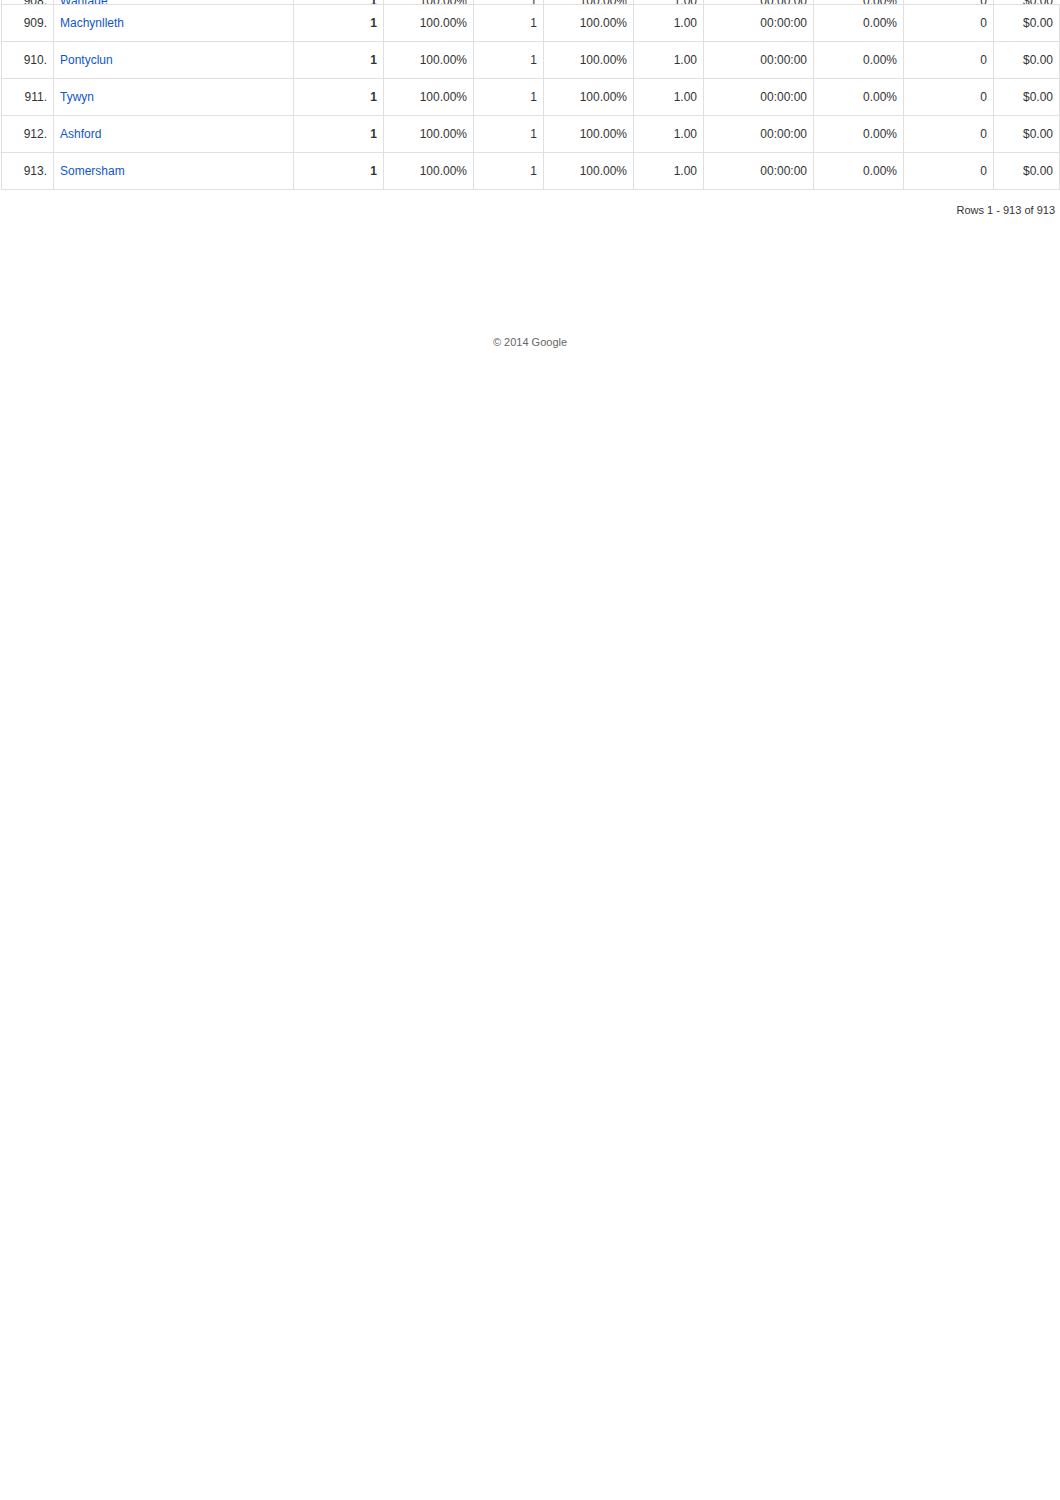| 908. | Wantage | 1 | 100.00% | 1 | 100.00% | 1.00 | 00:00:00 | 0.00% | 0 | $0.00 |
| 909. | Machynlleth | 1 | 100.00% | 1 | 100.00% | 1.00 | 00:00:00 | 0.00% | 0 | $0.00 |
| 910. | Pontyclun | 1 | 100.00% | 1 | 100.00% | 1.00 | 00:00:00 | 0.00% | 0 | $0.00 |
| 911. | Tywyn | 1 | 100.00% | 1 | 100.00% | 1.00 | 00:00:00 | 0.00% | 0 | $0.00 |
| 912. | Ashford | 1 | 100.00% | 1 | 100.00% | 1.00 | 00:00:00 | 0.00% | 0 | $0.00 |
| 913. | Somersham | 1 | 100.00% | 1 | 100.00% | 1.00 | 00:00:00 | 0.00% | 0 | $0.00 |
Rows 1 - 913 of 913
© 2014 Google